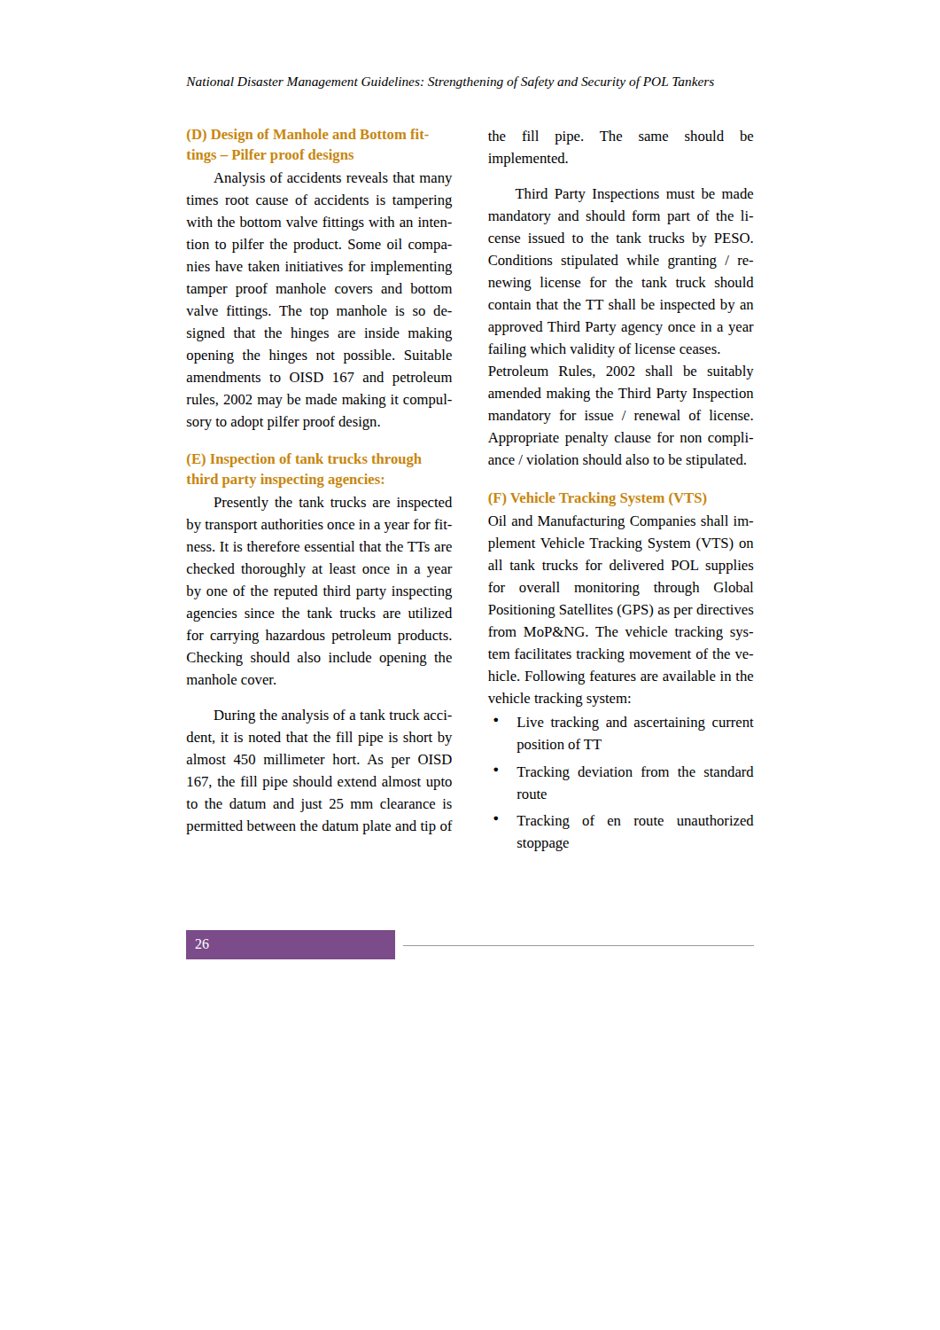National Disaster Management Guidelines: Strengthening of Safety and Security of POL Tankers
(D) Design of Manhole and Bottom fittings – Pilfer proof designs
Analysis of accidents reveals that many times root cause of accidents is tampering with the bottom valve fittings with an intention to pilfer the product. Some oil companies have taken initiatives for implementing tamper proof manhole covers and bottom valve fittings. The top manhole is so designed that the hinges are inside making opening the hinges not possible. Suitable amendments to OISD 167 and petroleum rules, 2002 may be made making it compulsory to adopt pilfer proof design.
(E) Inspection of tank trucks through third party inspecting agencies:
Presently the tank trucks are inspected by transport authorities once in a year for fitness. It is therefore essential that the TTs are checked thoroughly at least once in a year by one of the reputed third party inspecting agencies since the tank trucks are utilized for carrying hazardous petroleum products. Checking should also include opening the manhole cover.
During the analysis of a tank truck accident, it is noted that the fill pipe is short by almost 450 millimeter hort. As per OISD 167, the fill pipe should extend almost upto to the datum and just 25 mm clearance is permitted between the datum plate and tip of the fill pipe. The same should be implemented.
Third Party Inspections must be made mandatory and should form part of the license issued to the tank trucks by PESO. Conditions stipulated while granting / renewing license for the tank truck should contain that the TT shall be inspected by an approved Third Party agency once in a year failing which validity of license ceases.
Petroleum Rules, 2002 shall be suitably amended making the Third Party Inspection mandatory for issue / renewal of license. Appropriate penalty clause for non compliance / violation should also to be stipulated.
(F) Vehicle Tracking System (VTS)
Oil and Manufacturing Companies shall implement Vehicle Tracking System (VTS) on all tank trucks for delivered POL supplies for overall monitoring through Global Positioning Satellites (GPS) as per directives from MoP&NG. The vehicle tracking system facilitates tracking movement of the vehicle. Following features are available in the vehicle tracking system:
Live tracking and ascertaining current position of TT
Tracking deviation from the standard route
Tracking of en route unauthorized stoppage
26